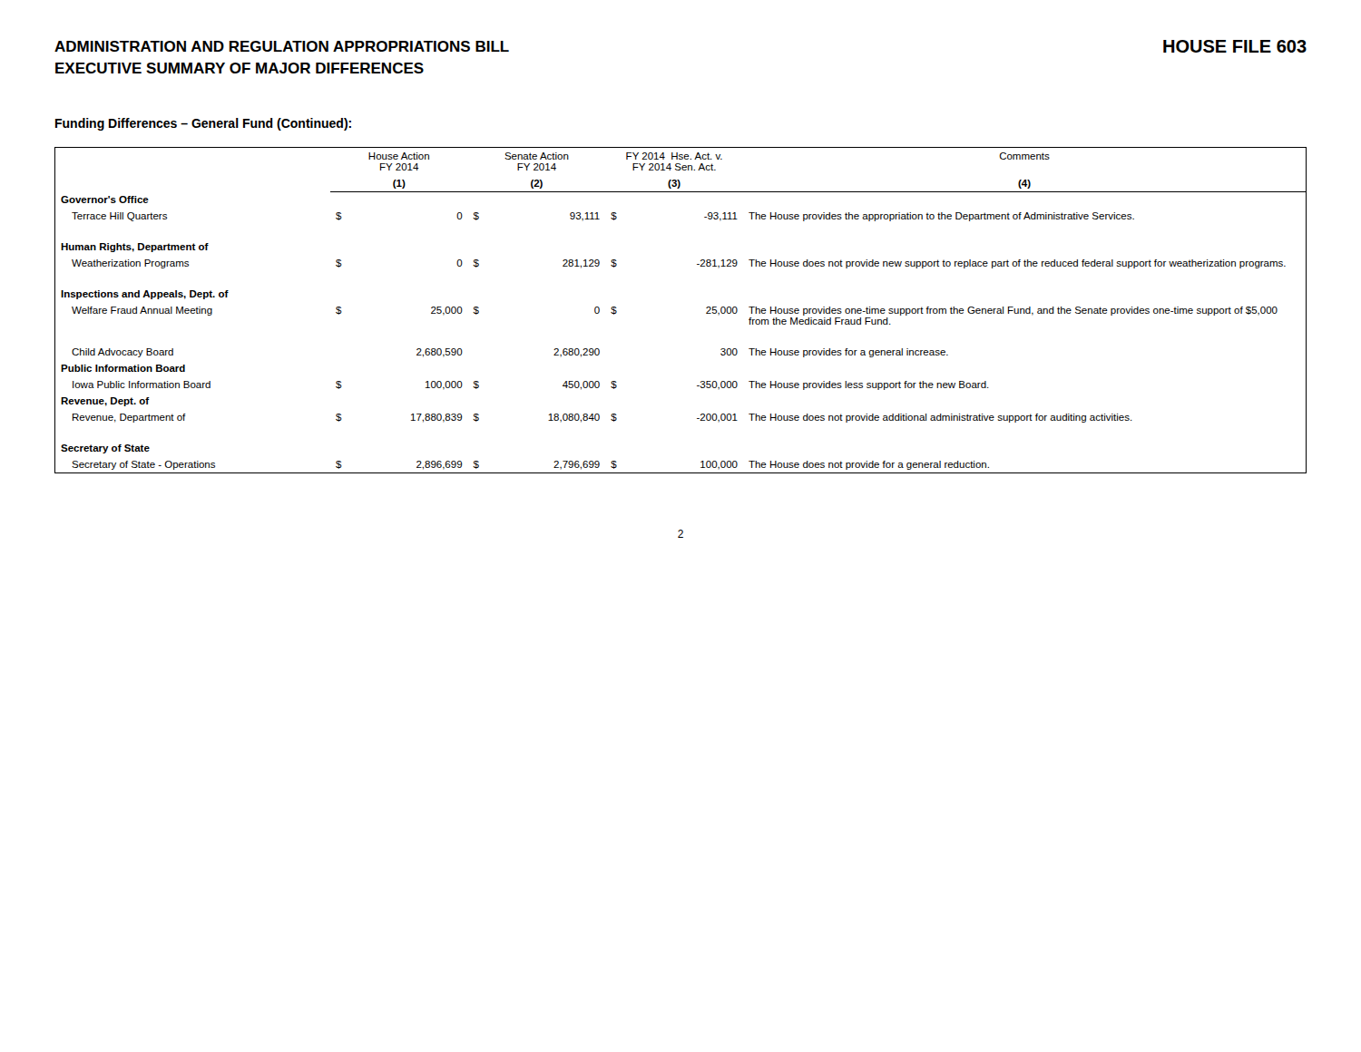ADMINISTRATION AND REGULATION APPROPRIATIONS BILL
EXECUTIVE SUMMARY OF MAJOR DIFFERENCES
HOUSE FILE 603
Funding Differences – General Fund (Continued):
| | House Action FY 2014 | Senate Action FY 2014 | FY 2014 Hse. Act. v. FY 2014 Sen. Act. | Comments |
| | (1) | (2) | (3) | (4) |
| Governor's Office | | | | |
| Terrace Hill Quarters | $ 0 | $ 93,111 | $ -93,111 | The House provides the appropriation to the Department of Administrative Services. |
| Human Rights, Department of | | | | |
| Weatherization Programs | $ 0 | $ 281,129 | $ -281,129 | The House does not provide new support to replace part of the reduced federal support for weatherization programs. |
| Inspections and Appeals, Dept. of | | | | |
| Welfare Fraud Annual Meeting | $ 25,000 | $ 0 | $ 25,000 | The House provides one-time support from the General Fund, and the Senate provides one-time support of $5,000 from the Medicaid Fraud Fund. |
| Child Advocacy Board | 2,680,590 | 2,680,290 | 300 | The House provides for a general increase. |
| Public Information Board | | | | |
| Iowa Public Information Board | $ 100,000 | $ 450,000 | $ -350,000 | The House provides less support for the new Board. |
| Revenue, Dept. of | | | | |
| Revenue, Department of | $ 17,880,839 | $ 18,080,840 | $ -200,001 | The House does not provide additional administrative support for auditing activities. |
| Secretary of State | | | | |
| Secretary of State - Operations | $ 2,896,699 | $ 2,796,699 | $ 100,000 | The House does not provide for a general reduction. |
2